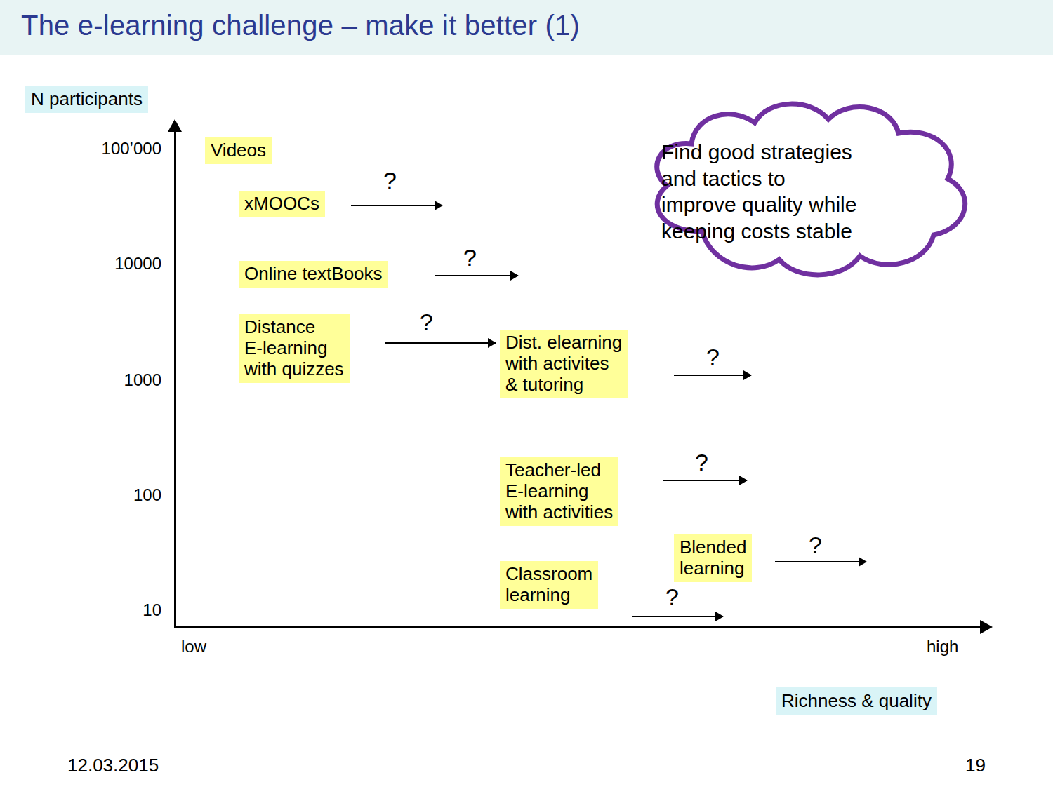The e-learning challenge – make it better (1)
N participants
Richness & quality
100’000
10000
1000
100
10
low
high
Videos
xMOOCs
Online textBooks
Distance
E-learning
with quizzes
Dist. elearning
with activites
& tutoring
Teacher-led
E-learning
with activities
Classroom
learning
Blended
learning
?
?
?
?
?
?
?
Find good strategies
and tactics to
improve quality while
keeping costs stable
12.03.2015
19